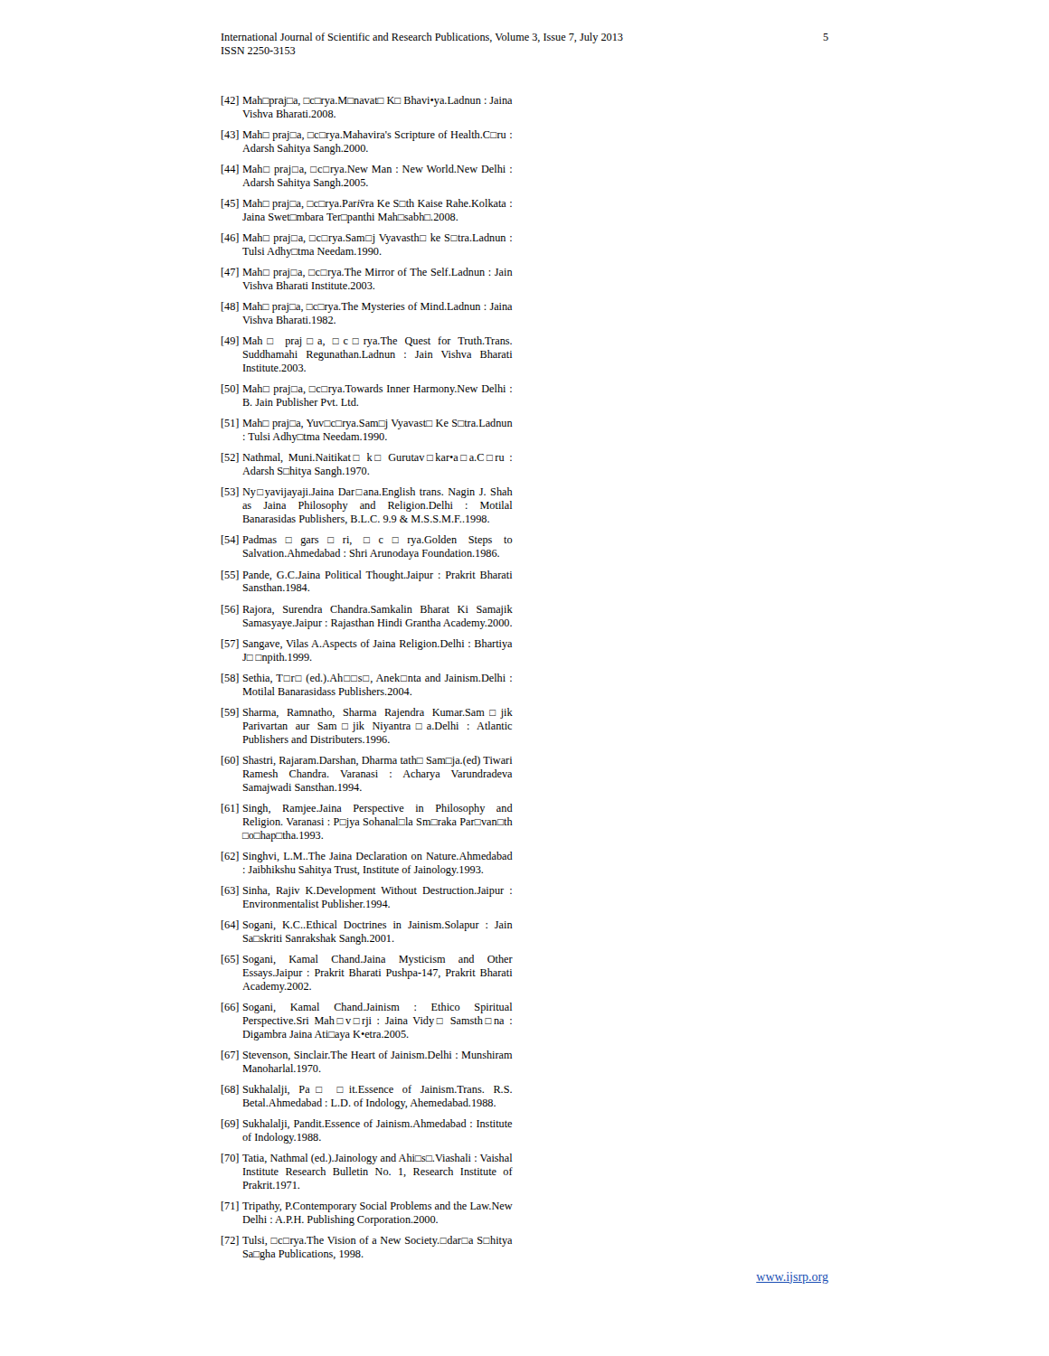International Journal of Scientific and Research Publications, Volume 3, Issue 7, July 2013 ISSN 2250-3153 5
[42] Mah□praj□a, □c□rya.M□navat□ K□ Bhavi•ya.Ladnun : Jaina Vishva Bharati.2008.
[43] Mah□ praj□a, □c□rya.Mahavira's Scripture of Health.C□ru : Adarsh Sahitya Sangh.2000.
[44] Mah□ praj□a, □c□rya.New Man : New World.New Delhi : Adarsh Sahitya Sangh.2005.
[45] Mah□ praj□a, □c□rya.Pariv̄ra Ke S□th Kaise Rahe.Kolkata : Jaina Swet□mbara Ter□panthi Mah□sabh□.2008.
[46] Mah□ praj□a, □c□rya.Sam□j Vyavasth□ ke S□tra.Ladnun : Tulsi Adhy□tma Needam.1990.
[47] Mah□ praj□a, □c□rya.The Mirror of The Self.Ladnun : Jain Vishva Bharati Institute.2003.
[48] Mah□ praj□a, □c□rya.The Mysteries of Mind.Ladnun : Jaina Vishva Bharati.1982.
[49] Mah□ praj□a, □c□rya.The Quest for Truth.Trans. Suddhamahi Regunathan.Ladnun : Jain Vishva Bharati Institute.2003.
[50] Mah□ praj□a, □c□rya.Towards Inner Harmony.New Delhi : B. Jain Publisher Pvt. Ltd.
[51] Mah□ praj□a, Yuv□c□rya.Sam□j Vyavast□ Ke S□tra.Ladnun : Tulsi Adhy□tma Needam.1990.
[52] Nathmal, Muni.Naitikat□ k□ Gurutav□kar•a□a.C□ru : Adarsh S□hitya Sangh.1970.
[53] Ny□yavijayaji.Jaina Dar□ana.English trans. Nagin J. Shah as Jaina Philosophy and Religion.Delhi : Motilal Banarasidas Publishers, B.L.C. 9.9 & M.S.S.M.F..1998.
[54] Padmas□gars□ri, □c□rya.Golden Steps to Salvation.Ahmedabad : Shri Arunodaya Foundation.1986.
[55] Pande, G.C.Jaina Political Thought.Jaipur : Prakrit Bharati Sansthan.1984.
[56] Rajora, Surendra Chandra.Samkalin Bharat Ki Samajik Samasyaye.Jaipur : Rajasthan Hindi Grantha Academy.2000.
[57] Sangave, Vilas A.Aspects of Jaina Religion.Delhi : Bhartiya J□ □npith.1999.
[58] Sethia, T□r□ (ed.).Ah□□s□, Anek□nta and Jainism.Delhi : Motilal Banarasidass Publishers.2004.
[59] Sharma, Ramnatho, Sharma Rajendra Kumar.Sam□jik Parivartan aur Sam□jik Niyantra□a.Delhi : Atlantic Publishers and Distributers.1996.
[60] Shastri, Rajaram.Darshan, Dharma tath□ Sam□ja.(ed) Tiwari Ramesh Chandra. Varanasi : Acharya Varundradeva Samajwadi Sansthan.1994.
[61] Singh, Ramjee.Jaina Perspective in Philosophy and Religion. Varanasi : P□jya Sohanal□la Sm□raka Par□van□th □o□hap□tha.1993.
[62] Singhvi, L.M..The Jaina Declaration on Nature.Ahmedabad : Jaibhikshu Sahitya Trust, Institute of Jainology.1993.
[63] Sinha, Rajiv K.Development Without Destruction.Jaipur : Environmentalist Publisher.1994.
[64] Sogani, K.C..Ethical Doctrines in Jainism.Solapur : Jain Sa□skriti Sanrakshak Sangh.2001.
[65] Sogani, Kamal Chand.Jaina Mysticism and Other Essays.Jaipur : Prakrit Bharati Pushpa-147, Prakrit Bharati Academy.2002.
[66] Sogani, Kamal Chand.Jainism : Ethico Spiritual Perspective.Sri Mah□v□rji : Jaina Vidy□ Samsth□na : Digambra Jaina Ati□aya K•etra.2005.
[67] Stevenson, Sinclair.The Heart of Jainism.Delhi : Munshiram Manoharlal.1970.
[68] Sukhalalji, Pa□ □it.Essence of Jainism.Trans. R.S. Betal.Ahmedabad : L.D. of Indology, Ahemedabad.1988.
[69] Sukhalalji, Pandit.Essence of Jainism.Ahmedabad : Institute of Indology.1988.
[70] Tatia, Nathmal (ed.).Jainology and Ahi□s□.Viashali : Vaishal Institute Research Bulletin No. 1, Research Institute of Prakrit.1971.
[71] Tripathy, P.Contemporary Social Problems and the Law.New Delhi : A.P.H. Publishing Corporation.2000.
[72] Tulsi, □c□rya.The Vision of a New Society.□dar□a S□hitya Sa□gha Publications, 1998.
www.ijsrp.org